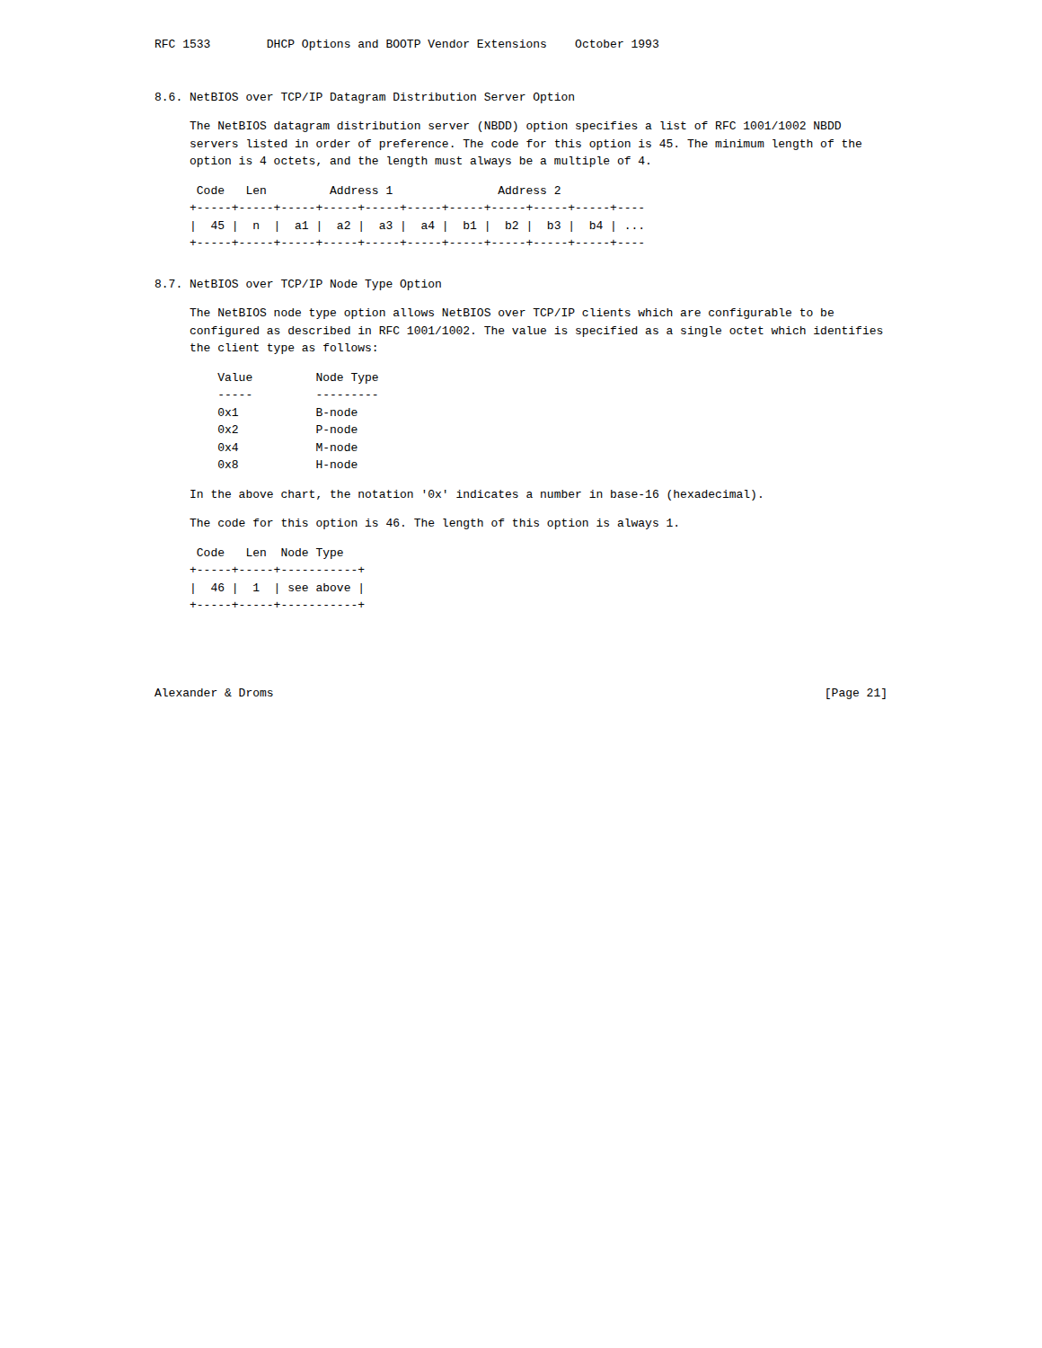RFC 1533 DHCP Options and BOOTP Vendor Extensions October 1993
8.6. NetBIOS over TCP/IP Datagram Distribution Server Option
The NetBIOS datagram distribution server (NBDD) option specifies a list of RFC 1001/1002 NBDD servers listed in order of preference. The code for this option is 45. The minimum length of the option is 4 octets, and the length must always be a multiple of 4.
 Code   Len         Address 1               Address 2
+-----+-----+-----+-----+-----+-----+-----+-----+-----+-----+----
|  45 |  n  |  a1 |  a2 |  a3 |  a4 |  b1 |  b2 |  b3 |  b4 | ...
+-----+-----+-----+-----+-----+-----+-----+-----+-----+-----+----
8.7. NetBIOS over TCP/IP Node Type Option
The NetBIOS node type option allows NetBIOS over TCP/IP clients which are configurable to be configured as described in RFC 1001/1002. The value is specified as a single octet which identifies the client type as follows:
    Value         Node Type
    -----         ---------
    0x1           B-node
    0x2           P-node
    0x4           M-node
    0x8           H-node
In the above chart, the notation '0x' indicates a number in base-16 (hexadecimal).
The code for this option is 46. The length of this option is always 1.
 Code   Len  Node Type
+-----+-----+-----------+
|  46 |  1  | see above |
+-----+-----+-----------+
Alexander & Droms [Page 21]